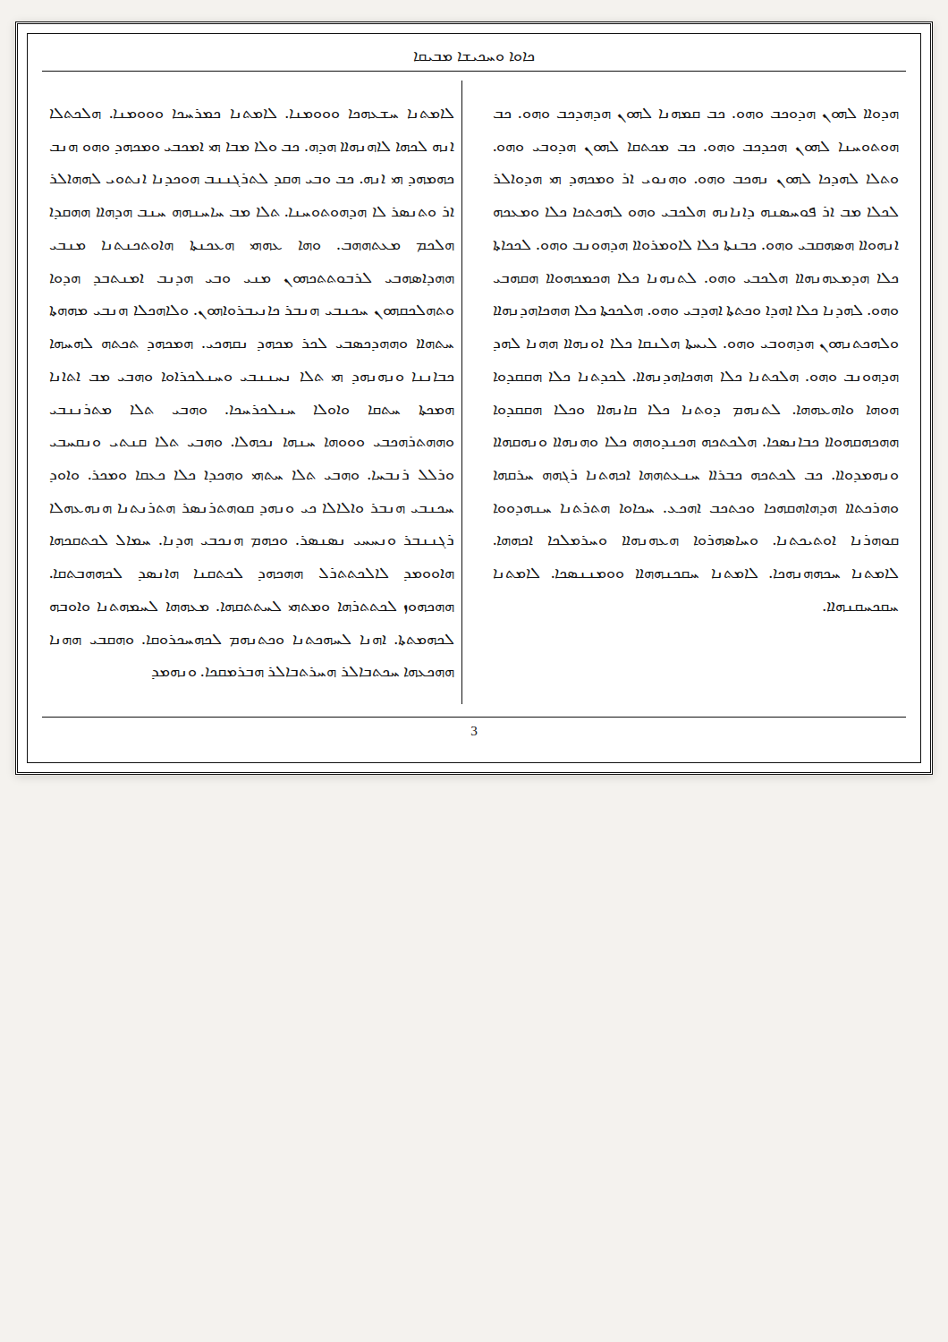ܟܐܘܐ ܘܚܟܝܫܐ ܡܒܝܩܐ
ܗܕܘܐܐ ܠܗܘܢ ܗܕܘܟܒ ܘܗܘ. ܟܒ ܩܡܗܢܐ ܠܗܘܢ ܗܕܗܕܟܒ ܘܗܘ. ܟܒ ܗܘܬܘܚܢܐ ܠܗܘܢ ܗܟܕܟܒ ܘܗܘ. ܟܒ ܡܟܬܩܐ ܠܗܘܢ ܗܕܘܒܝ ܘܗܘ. ܘܬܠܐ ܠܗܕܟܐ ܠܗܘܢ ܢܗܟܒ ܘܗܘ. ܘܗܢܘܝ ܐܪ ܘܡܟܗܕ ܗܝ ܗܕܘܐܠܪ ܠܟܠܐ ܡܒ ܐܪ ܦܘܚܣܢܗ ܕܐܢܐܢܗ ܗܠܟܒܝ ܘܗܘ ܠܗܟܬܟܐ ܟܠܐ ܘܡܥܟܗ ܐܢܗܘܐܐ ܗܣܗܩܒܝ ܘܗܘ. ܟܒܢܬܐ ܟܠܐ ܠܐܘܡܪܘܐܐ ܗܕܗܘܢܒ ܘܗܘ. ܠܟܟܐܬܐ ܟܠܐ ܗܕܡܥܗܢܗܐܐ ܗܠܟܒܝ ܘܗܘ. ܠܬܢܗܢܐ ܟܠܐ ܗܟܡܟܗܘܐܐ ܗܩܗܒܝ ܘܗܘ. ܠܗܕܢܐ ܟܠܐ ܐܗܕܐ ܘܟܬܬܐ ܐܗܕܒܝ ܘܗܘ. ܗܠܟܟܬܐ ܟܠܐ ܗܗܟܐܗܕܢܗܐܐ ܘܠܗܟܬܢܗܘܢ ܗܕܗܘܒܝ ܘܗܘ. ܠܝܚܬܐ ܗܠܢܩܐ ܟܠܐ ܐܘܢܗܐܐ ܗܗܢܐ ܠܗܕ ܗܕܗܘܢܒ ܘܗܘ. ܗܠܟܬܢܐ ܟܠܐ ܗܗܟܐܗܕܢܗܐܐ. ܠܟܕܬܢܐ ܟܠܐ ܗܩܩܕܘܐ ܗܘܗܐ ܘܐܗܥܗܗܐ. ܠܬܢܗܡ ܕܘܬܢܐ ܟܠܐ ܩܐܢܗܐܐ ܘܟܠܐ ܗܩܩܕܘܐ ܗܗܟܗܩܗܘܐܐ ܟܒܐܢܣܟܐ. ܗܠܟܬܟܗ ܗܟܢܕܘܗܗ ܟܠܐ ܘܗܢܗܐܐ ܘܢܗܩܗܐܐ ܘܢܗܡܕܘܐܐ. ܟܒ ܠܟܬܟܗ ܟܒܪܐܐ ܚܢܥܬܗܗܐ ܐܟܗܬܢܐ ܪܓܗܗ ܚܪܩܗܐ ܘܗܪܟܬܐܐ ܗܕܗܐܗܩܗܟܐ ܘܟܬܟܒ ܐܗܟܥ. ܚܟܐܘܐ ܗܬܪܬܢܐ ܚܢܗܕܘܘܐ ܩܘܗܪܢܐ ܐܘܬܝܟܬܢܐ. ܘܚܐܣܗܪܘܐ ܗܥܗܢܗܐܐ ܘܚܪܡܠܟܐ ܐܟܗܗܐ. ܠܐܡܬܢܐ ܚܟܗܗܢܗܟܐ. ܠܐܡܬܢܐ ܚܩܟܢܗܗܐܐ ܘܘܡܢܢܣܟܐ. ܠܐܡܬܢܐ ܚܩܟܚܩܢܗܐܐ.
ܠܐܡܬܢܐ ܚܫܥܗܟܐ ܘܘܘܡܢܐ. ܠܐܡܬܢܐ ܟܡܪܚܟܐ ܘܘܘܡܢܐ. ܗܠܟܬܠܐ ܐܢܗ ܠܟܗܐ ܠܐܗܢܗܐܐ ܗܕܗ. ܟܒ ܘܠܐ ܡܒܐ ܗܝ ܐܡܟܒܝ ܘܡܟܗܕ ܘܗܘ ܗܢܒ ܟܗܡܗܕ ܗܝ ܐܢܗ. ܟܒ ܘܒܝ ܗܩܕ ܠܬܪܓܢܢܒ ܗܘܟܕܢܐ ܐܢܬܘܝ ܠܗܗܐܠܪ ܐܪ ܘܬܢܣܪ ܠܐ ܗܕܗܘܬܘܚܢܐ. ܬܠܐ ܡܒ ܚܐܚܢܗܗ ܚܢܒ ܗܕܗܐܐ ܗܗܩܕܐ ܗܠܟܡ ܡܥܬܗܗܒ. ܘܗܐ ܥܗܗܝ ܗܥܟܢܬܐ ܗܐܘܬܟܢܬܢܐ ܡܢܒܝ ܗܗܕܐܣܗܒܝ ܠܪܒܘܬܬܟܗܘܢ ܡܢܝ ܘܒܝ ܗܕܢܒ ܐܡܢܬܒܕ ܗܕܘܐ ܘܬܗܠܟܩܗܘܢ ܚܟܢܒܝ ܗܢܒܪ ܟܐܢܝܒܪܘܐܗܘܢ. ܘܠܐܗܟܠܐ ܗܢܒܝ ܡܗܗܬܐ ܚܬܗܐܐ ܘܗܗܕܟܣܒܝ ܠܟܪ ܡܟܗܕ ܢܩܗܟܝ. ܗܡܟܗܕ ܬܟܬܗ ܠܗܚܗܐ ܟܒܐܢܢܐ ܘܢܗܢܗܕ ܗܝ ܬܠܐ ܢܚܢܢܒܝ ܘܚܢܠܟܪܐܘܐ ܘܗܒܝ ܡܒ ܐܬܐܢܐ ܗܡܟܬܐ ܚܬܩܐ ܘܐܘܠܐ ܚܢܠܟܪܚܟܐ. ܘܗܒܝ ܬܠܐ ܡܬܪܢܢܒܝ ܘܗܗܬܪܗܟܒܝ ܘܘܘܗܐ ܚܢܗܐ ܢܟܗܠܐ. ܘܗܒܝ ܬܠܐ ܩܢܬܝ ܘܢܩܚܒܝ ܘܪܠܠ ܪܢܒܚܐ. ܘܗܒܝ ܬܠܐ ܚܬܗܝ ܘܗܟܕܐ ܟܠܐ ܟܥܩܐ ܘܡܟܪ. ܘܐܘܕ ܚܟܢܒܝ ܗܢܒܪ ܘܐܠܐܠܐ ܟܝ ܘܢܗܕ ܩܘܗܬܪܢܣܪ ܗܬܪܢܬܢܐ ܗܢܗܥܗܠܐ ܪܓܢܢܒܪ ܘܢܚܚܝ ܢܣܢܣܪ. ܘܟܗܡ ܗܢܟܒܝ ܗܕܢܐ. ܚܡܐܠ ܠܟܬܩܟܗܐ ܗܐܘܘܡܕ ܠܐܠܟܬܬܪܠ ܗܗܟܗܕ ܠܟܬܩܢܐ ܗܐܢܣܕ ܠܟܗܗܒܬܩܐ. ܗܗܟܗܘܙ ܠܟܬܬܪܗܐ ܘܡܬܗܝ ܠܚܬܬܩܗܐ. ܡܥܗܗܐ ܠܚܡܗܬܢܐ ܘܐܘܒܗ ܠܟܗܡܬܬܐ. ܐܗܢܐ ܠܚܗܟܬܢܐ ܘܟܬܢܗܡ ܠܟܗܚܟܪܘܩܐ. ܘܗܩܒܝ ܗܗܢܐ ܗܗܟܥܗܐ ܚܟܬܒܐܠܪ ܗܚܪܬܒܐܠܪ ܗܒܪܡܩܟܐ. ܘܢܗܡܕ
3